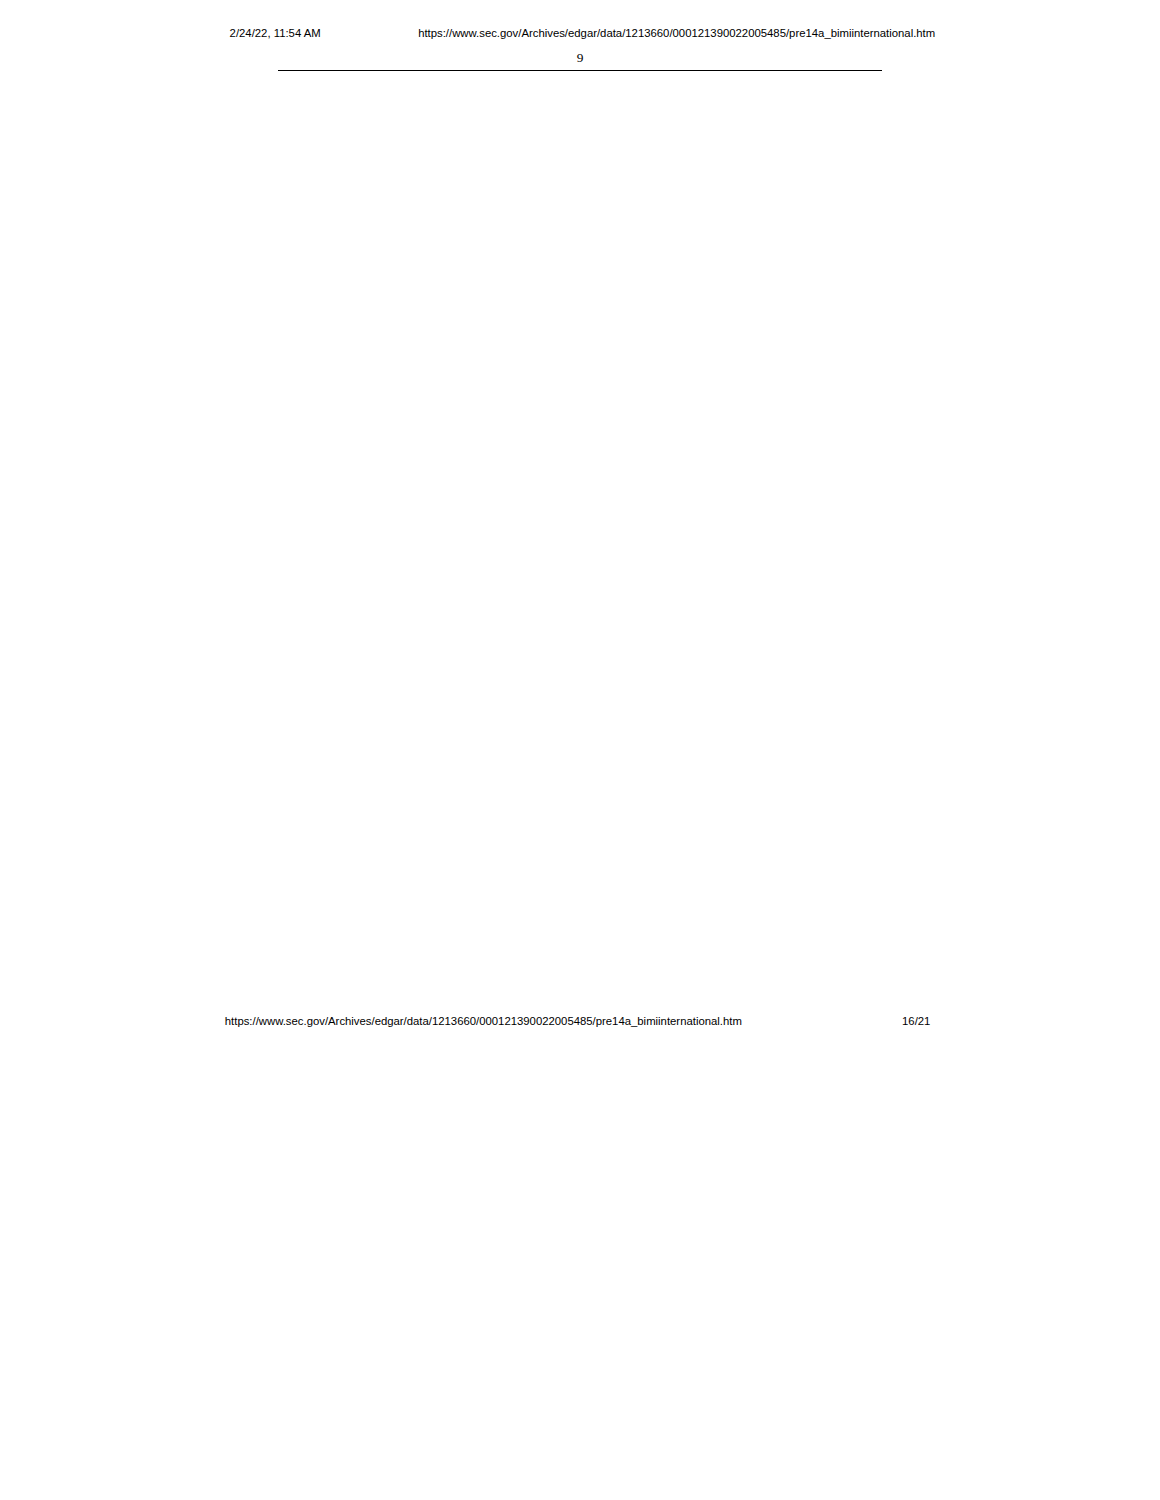2/24/22, 11:54 AM https://www.sec.gov/Archives/edgar/data/1213660/000121390022005485/pre14a_bimiinternational.htm
9
https://www.sec.gov/Archives/edgar/data/1213660/000121390022005485/pre14a_bimiinternational.htm 16/21